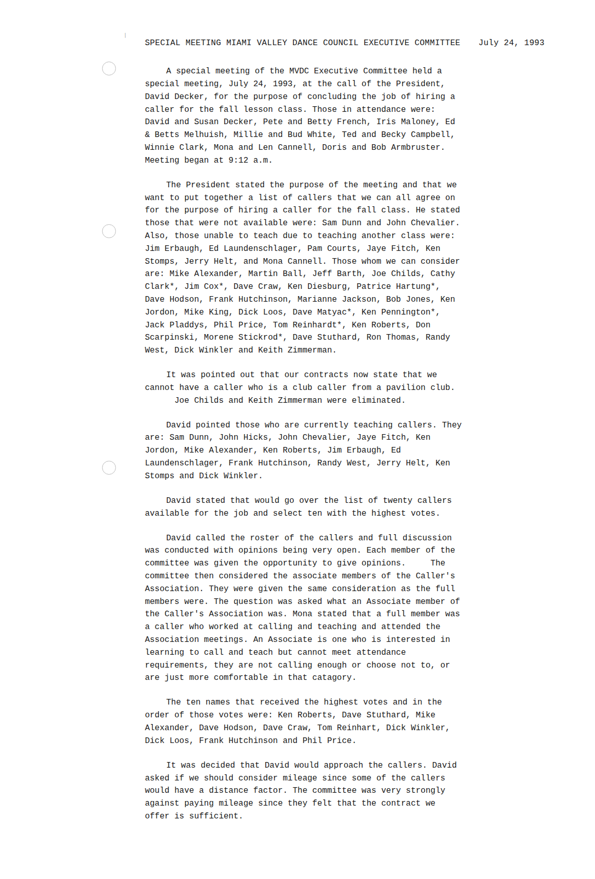⁄
SPECIAL MEETING MIAMI VALLEY DANCE COUNCIL EXECUTIVE COMMITTEEJuly 24, 1993
A special meeting of the MVDC Executive Committee held a special meeting, July 24, 1993, at the call of the President, David Decker, for the purpose of concluding the job of hiring a caller for the fall lesson class. Those in attendance were: David and Susan Decker, Pete and Betty French, Iris Maloney, Ed & Betts Melhuish, Millie and Bud White, Ted and Becky Campbell, Winnie Clark, Mona and Len Cannell, Doris and Bob Armbruster. Meeting began at 9:12 a.m.
The President stated the purpose of the meeting and that we want to put together a list of callers that we can all agree on for the purpose of hiring a caller for the fall class. He stated those that were not available were: Sam Dunn and John Chevalier. Also, those unable to teach due to teaching another class were: Jim Erbaugh, Ed Laundenschlager, Pam Courts, Jaye Fitch, Ken Stomps, Jerry Helt, and Mona Cannell. Those whom we can consider are: Mike Alexander, Martin Ball, Jeff Barth, Joe Childs, Cathy Clark*, Jim Cox*, Dave Craw, Ken Diesburg, Patrice Hartung*, Dave Hodson, Frank Hutchinson, Marianne Jackson, Bob Jones, Ken Jordon, Mike King, Dick Loos, Dave Matyac*, Ken Pennington*, Jack Pladdys, Phil Price, Tom Reinhardt*, Ken Roberts, Don Scarpinski, Morene Stickrod*, Dave Stuthard, Ron Thomas, Randy West, Dick Winkler and Keith Zimmerman.
It was pointed out that our contracts now state that we cannot have a caller who is a club caller from a pavilion club. Joe Childs and Keith Zimmerman were eliminated.
David pointed those who are currently teaching callers. They are: Sam Dunn, John Hicks, John Chevalier, Jaye Fitch, Ken Jordon, Mike Alexander, Ken Roberts, Jim Erbaugh, Ed Laundenschlager, Frank Hutchinson, Randy West, Jerry Helt, Ken Stomps and Dick Winkler.
David stated that would go over the list of twenty callers available for the job and select ten with the highest votes.
David called the roster of the callers and full discussion was conducted with opinions being very open. Each member of the committee was given the opportunity to give opinions. The committee then considered the associate members of the Caller's Association. They were given the same consideration as the full members were. The question was asked what an Associate member of the Caller's Association was. Mona stated that a full member was a caller who worked at calling and teaching and attended the Association meetings. An Associate is one who is interested in learning to call and teach but cannot meet attendance requirements, they are not calling enough or choose not to, or are just more comfortable in that catagory.
The ten names that received the highest votes and in the order of those votes were: Ken Roberts, Dave Stuthard, Mike Alexander, Dave Hodson, Dave Craw, Tom Reinhart, Dick Winkler, Dick Loos, Frank Hutchinson and Phil Price.
It was decided that David would approach the callers. David asked if we should consider mileage since some of the callers would have a distance factor. The committee was very strongly against paying mileage since they felt that the contract we offer is sufficient.